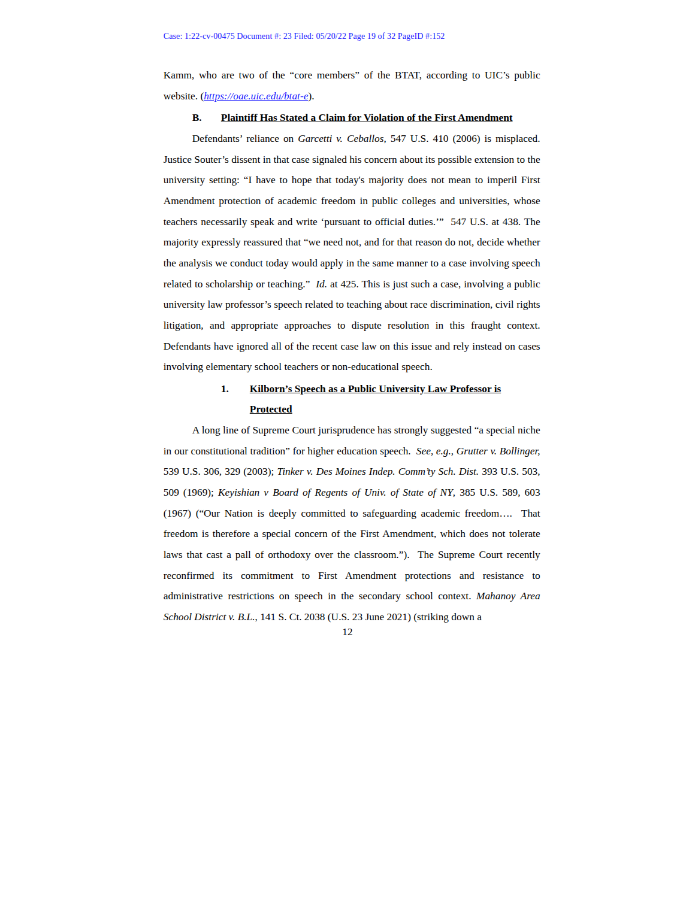Case: 1:22-cv-00475 Document #: 23 Filed: 05/20/22 Page 19 of 32 PageID #:152
Kamm, who are two of the “core members” of the BTAT, according to UIC’s public website. (https://oae.uic.edu/btat-e).
B. Plaintiff Has Stated a Claim for Violation of the First Amendment
Defendants’ reliance on Garcetti v. Ceballos, 547 U.S. 410 (2006) is misplaced. Justice Souter’s dissent in that case signaled his concern about its possible extension to the university setting: “I have to hope that today's majority does not mean to imperil First Amendment protection of academic freedom in public colleges and universities, whose teachers necessarily speak and write ‘pursuant to official duties.’” 547 U.S. at 438. The majority expressly reassured that “we need not, and for that reason do not, decide whether the analysis we conduct today would apply in the same manner to a case involving speech related to scholarship or teaching.” Id. at 425. This is just such a case, involving a public university law professor’s speech related to teaching about race discrimination, civil rights litigation, and appropriate approaches to dispute resolution in this fraught context. Defendants have ignored all of the recent case law on this issue and rely instead on cases involving elementary school teachers or non-educational speech.
1. Kilborn’s Speech as a Public University Law Professor is Protected
A long line of Supreme Court jurisprudence has strongly suggested “a special niche in our constitutional tradition” for higher education speech. See, e.g., Grutter v. Bollinger, 539 U.S. 306, 329 (2003); Tinker v. Des Moines Indep. Comm’ty Sch. Dist. 393 U.S. 503, 509 (1969); Keyishian v Board of Regents of Univ. of State of NY, 385 U.S. 589, 603 (1967) (“Our Nation is deeply committed to safeguarding academic freedom…. That freedom is therefore a special concern of the First Amendment, which does not tolerate laws that cast a pall of orthodoxy over the classroom.”). The Supreme Court recently reconfirmed its commitment to First Amendment protections and resistance to administrative restrictions on speech in the secondary school context. Mahanoy Area School District v. B.L., 141 S. Ct. 2038 (U.S. 23 June 2021) (striking down a
12